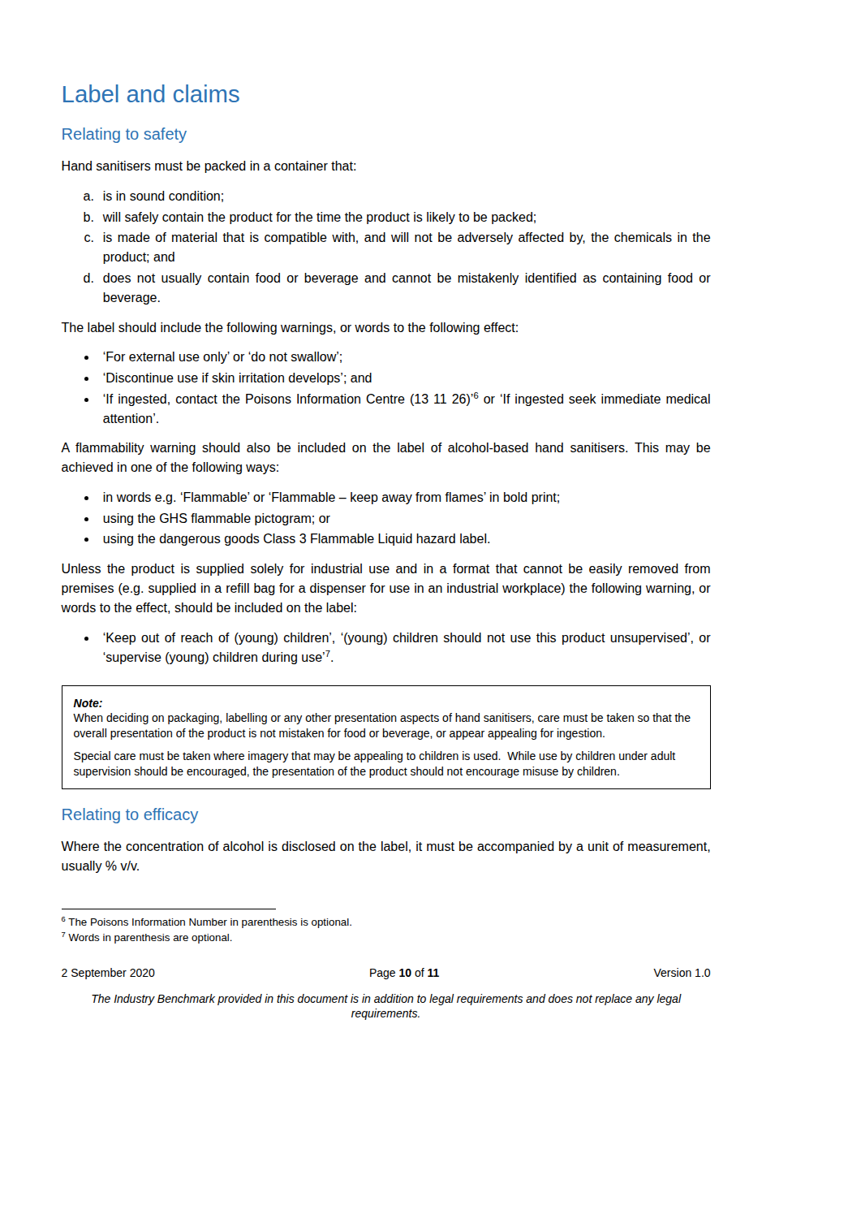Label and claims
Relating to safety
Hand sanitisers must be packed in a container that:
is in sound condition;
will safely contain the product for the time the product is likely to be packed;
is made of material that is compatible with, and will not be adversely affected by, the chemicals in the product; and
does not usually contain food or beverage and cannot be mistakenly identified as containing food or beverage.
The label should include the following warnings, or words to the following effect:
‘For external use only’ or ‘do not swallow’;
‘Discontinue use if skin irritation develops’; and
‘If ingested, contact the Poisons Information Centre (13 11 26)’6 or ‘If ingested seek immediate medical attention’.
A flammability warning should also be included on the label of alcohol-based hand sanitisers. This may be achieved in one of the following ways:
in words e.g. ‘Flammable’ or ‘Flammable – keep away from flames’ in bold print;
using the GHS flammable pictogram; or
using the dangerous goods Class 3 Flammable Liquid hazard label.
Unless the product is supplied solely for industrial use and in a format that cannot be easily removed from premises (e.g. supplied in a refill bag for a dispenser for use in an industrial workplace) the following warning, or words to the effect, should be included on the label:
‘Keep out of reach of (young) children’, ‘(young) children should not use this product unsupervised’, or ‘supervise (young) children during use’7.
Note:
When deciding on packaging, labelling or any other presentation aspects of hand sanitisers, care must be taken so that the overall presentation of the product is not mistaken for food or beverage, or appear appealing for ingestion.
Special care must be taken where imagery that may be appealing to children is used. While use by children under adult supervision should be encouraged, the presentation of the product should not encourage misuse by children.
Relating to efficacy
Where the concentration of alcohol is disclosed on the label, it must be accompanied by a unit of measurement, usually % v/v.
6 The Poisons Information Number in parenthesis is optional.
7 Words in parenthesis are optional.
2 September 2020 Page 10 of 11 Version 1.0
The Industry Benchmark provided in this document is in addition to legal requirements and does not replace any legal requirements.